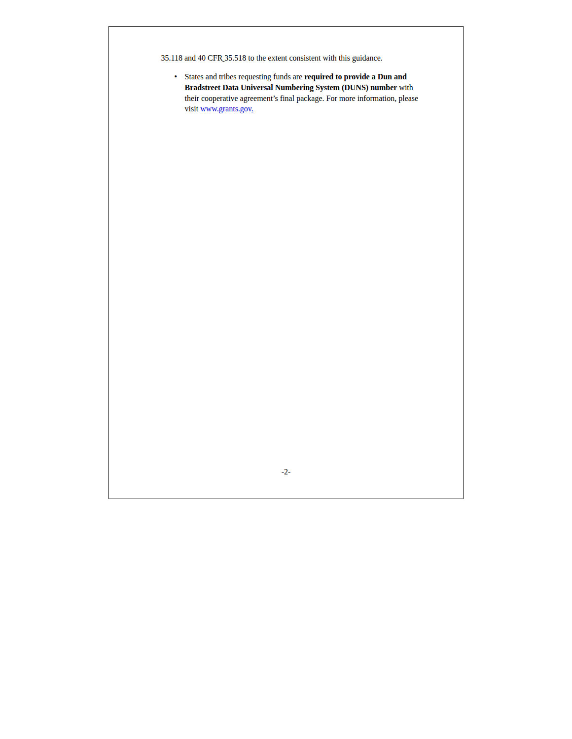35.118 and 40 CFR 35.518 to the extent consistent with this guidance.
States and tribes requesting funds are required to provide a Dun and Bradstreet Data Universal Numbering System (DUNS) number with their cooperative agreement’s final package. For more information, please visit www.grants.gov.
-2-